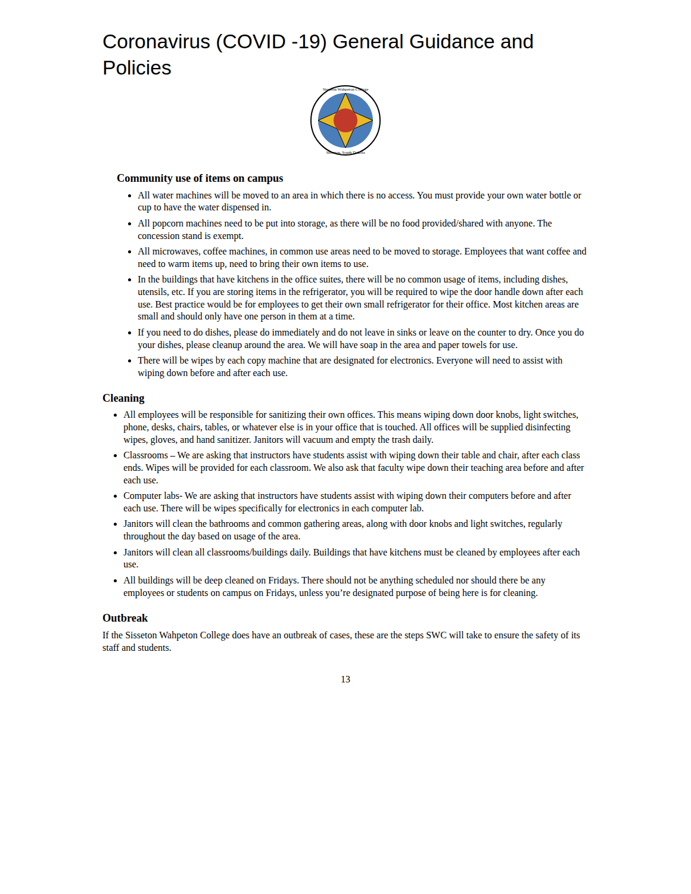Coronavirus (COVID -19) General Guidance and Policies
Community use of items on campus
All water machines will be moved to an area in which there is no access. You must provide your own water bottle or cup to have the water dispensed in.
All popcorn machines need to be put into storage, as there will be no food provided/shared with anyone. The concession stand is exempt.
All microwaves, coffee machines, in common use areas need to be moved to storage. Employees that want coffee and need to warm items up, need to bring their own items to use.
In the buildings that have kitchens in the office suites, there will be no common usage of items, including dishes, utensils, etc. If you are storing items in the refrigerator, you will be required to wipe the door handle down after each use. Best practice would be for employees to get their own small refrigerator for their office. Most kitchen areas are small and should only have one person in them at a time.
If you need to do dishes, please do immediately and do not leave in sinks or leave on the counter to dry. Once you do your dishes, please cleanup around the area. We will have soap in the area and paper towels for use.
There will be wipes by each copy machine that are designated for electronics. Everyone will need to assist with wiping down before and after each use.
Cleaning
All employees will be responsible for sanitizing their own offices. This means wiping down door knobs, light switches, phone, desks, chairs, tables, or whatever else is in your office that is touched. All offices will be supplied disinfecting wipes, gloves, and hand sanitizer. Janitors will vacuum and empty the trash daily.
Classrooms – We are asking that instructors have students assist with wiping down their table and chair, after each class ends. Wipes will be provided for each classroom. We also ask that faculty wipe down their teaching area before and after each use.
Computer labs- We are asking that instructors have students assist with wiping down their computers before and after each use. There will be wipes specifically for electronics in each computer lab.
Janitors will clean the bathrooms and common gathering areas, along with door knobs and light switches, regularly throughout the day based on usage of the area.
Janitors will clean all classrooms/buildings daily. Buildings that have kitchens must be cleaned by employees after each use.
All buildings will be deep cleaned on Fridays. There should not be anything scheduled nor should there be any employees or students on campus on Fridays, unless you’re designated purpose of being here is for cleaning.
Outbreak
If the Sisseton Wahpeton College does have an outbreak of cases, these are the steps SWC will take to ensure the safety of its staff and students.
13